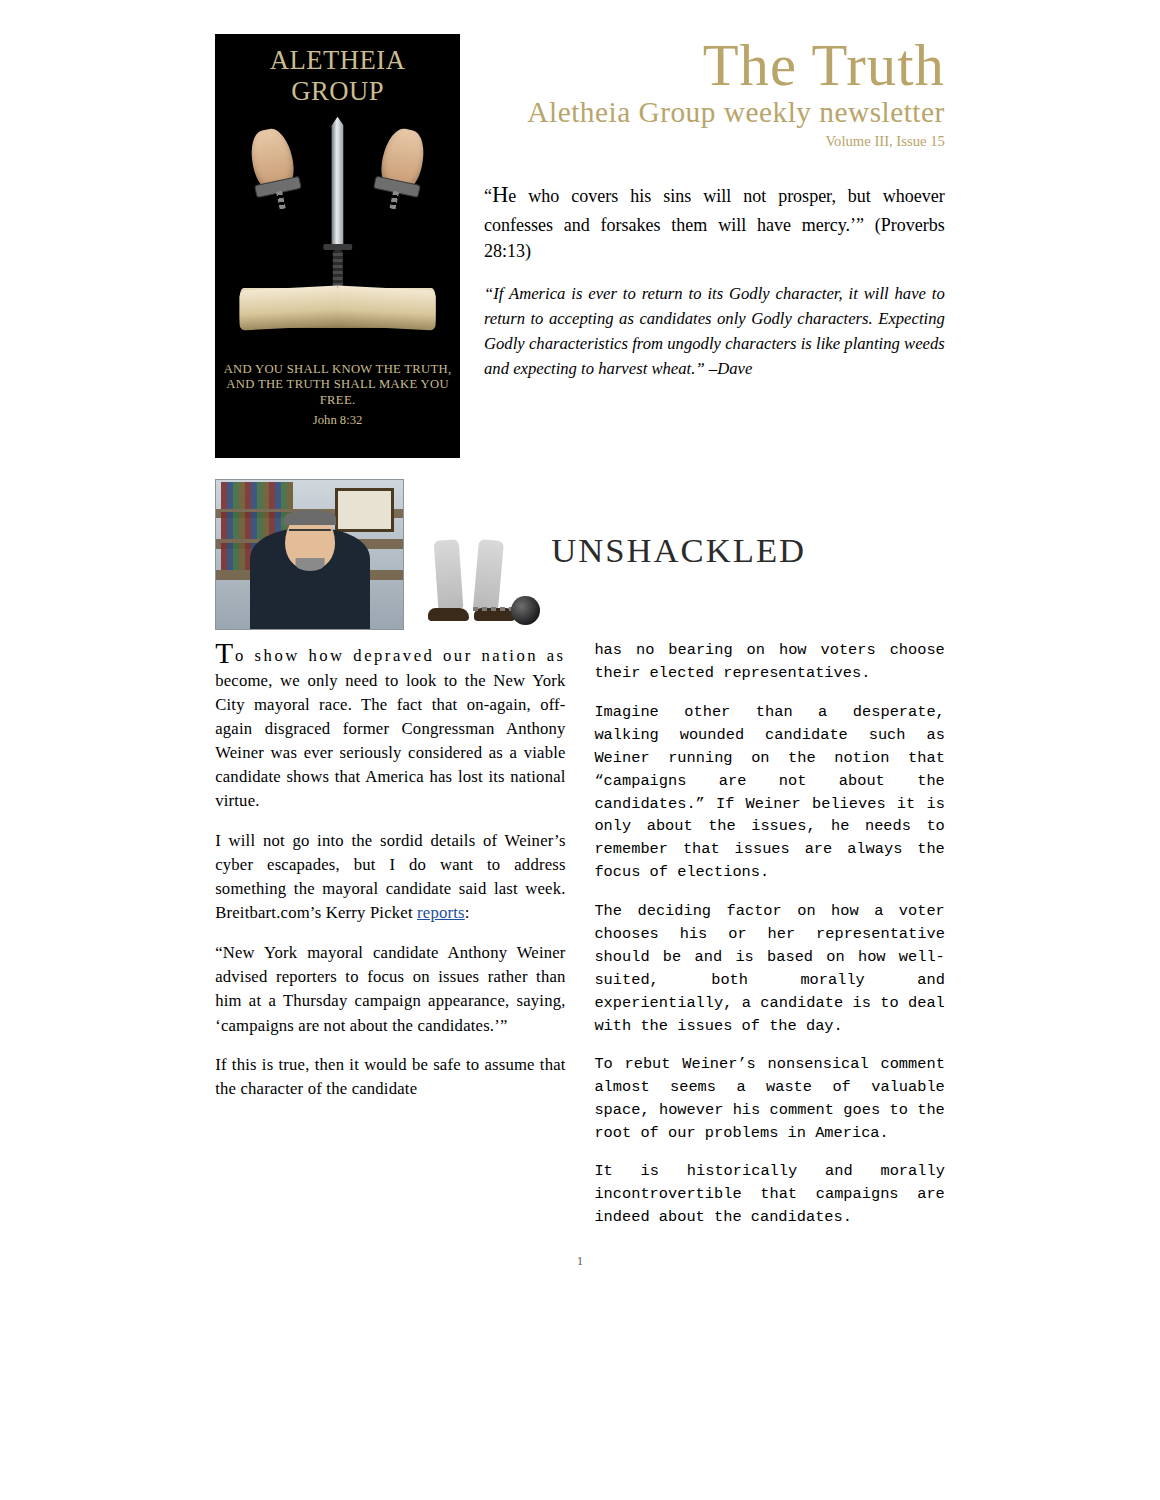Aletheia Group
And you shall know the truth, and the truth shall make you free.
John 8:32
The Truth
Aletheia Group weekly newsletter
Volume III, Issue 15
“He who covers his sins will not prosper, but whoever confesses and forsakes them will have mercy.’” (Proverbs 28:13)
“If America is ever to return to its Godly character, it will have to return to accepting as candidates only Godly characters. Expecting Godly characteristics from ungodly characters is like planting weeds and expecting to harvest wheat.” –Dave
UNSHACKLED
To show how depraved our nation as become, we only need to look to the New York City mayoral race. The fact that on-again, off-again disgraced former Congressman Anthony Weiner was ever seriously considered as a viable candidate shows that America has lost its national virtue.
I will not go into the sordid details of Weiner’s cyber escapades, but I do want to address something the mayoral candidate said last week. Breitbart.com’s Kerry Picket reports:
“New York mayoral candidate Anthony Weiner advised reporters to focus on issues rather than him at a Thursday campaign appearance, saying, ‘campaigns are not about the candidates.’”
If this is true, then it would be safe to assume that the character of the candidate
has no bearing on how voters choose their elected representatives.
Imagine other than a desperate, walking wounded candidate such as Weiner running on the notion that “campaigns are not about the candidates.” If Weiner believes it is only about the issues, he needs to remember that issues are always the focus of elections.
The deciding factor on how a voter chooses his or her representative should be and is based on how well-suited, both morally and experientially, a candidate is to deal with the issues of the day.
To rebut Weiner’s nonsensical comment almost seems a waste of valuable space, however his comment goes to the root of our problems in America.
It is historically and morally incontrovertible that campaigns are indeed about the candidates.
1